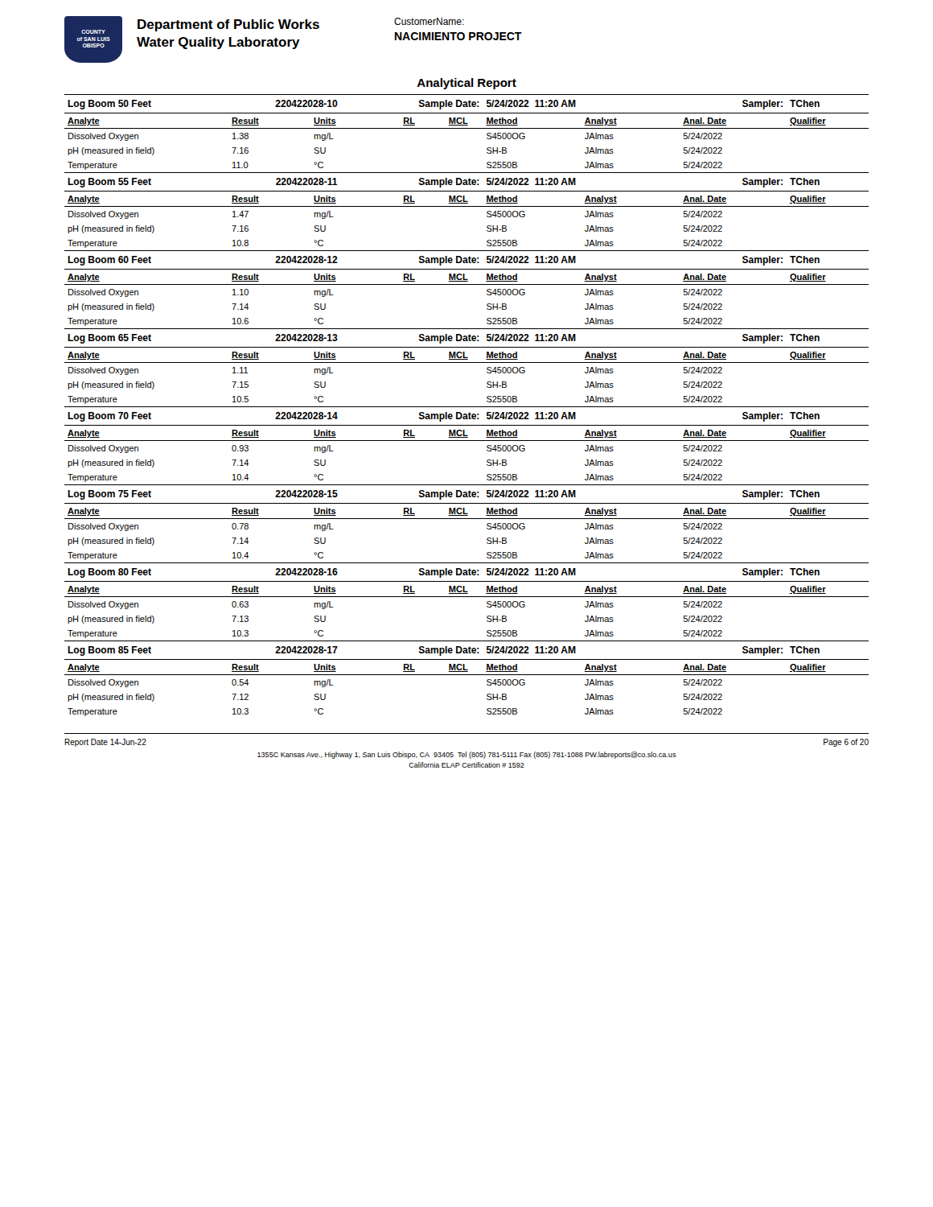COUNTY
of SAN LUIS
OBISPO
Department of Public Works
Water Quality Laboratory
CustomerName:
NACIMIENTO PROJECT
Analytical Report
| Log Boom 50 Feet | 220422028-10 | Sample Date: | 5/24/2022 11:20 AM | Sampler: | TChen |
| Analyte | Result | Units | RL | MCL | Method | Analyst | Anal. Date | Qualifier |
| Dissolved Oxygen | 1.38 | mg/L | | | S4500OG | JAlmas | 5/24/2022 | |
| pH (measured in field) | 7.16 | SU | | | SH-B | JAlmas | 5/24/2022 | |
| Temperature | 11.0 | °C | | | S2550B | JAlmas | 5/24/2022 | |
| Log Boom 55 Feet | 220422028-11 | Sample Date: | 5/24/2022 11:20 AM | Sampler: | TChen |
| Analyte | Result | Units | RL | MCL | Method | Analyst | Anal. Date | Qualifier |
| Dissolved Oxygen | 1.47 | mg/L | | | S4500OG | JAlmas | 5/24/2022 | |
| pH (measured in field) | 7.16 | SU | | | SH-B | JAlmas | 5/24/2022 | |
| Temperature | 10.8 | °C | | | S2550B | JAlmas | 5/24/2022 | |
| Log Boom 60 Feet | 220422028-12 | Sample Date: | 5/24/2022 11:20 AM | Sampler: | TChen |
| Analyte | Result | Units | RL | MCL | Method | Analyst | Anal. Date | Qualifier |
| Dissolved Oxygen | 1.10 | mg/L | | | S4500OG | JAlmas | 5/24/2022 | |
| pH (measured in field) | 7.14 | SU | | | SH-B | JAlmas | 5/24/2022 | |
| Temperature | 10.6 | °C | | | S2550B | JAlmas | 5/24/2022 | |
| Log Boom 65 Feet | 220422028-13 | Sample Date: | 5/24/2022 11:20 AM | Sampler: | TChen |
| Analyte | Result | Units | RL | MCL | Method | Analyst | Anal. Date | Qualifier |
| Dissolved Oxygen | 1.11 | mg/L | | | S4500OG | JAlmas | 5/24/2022 | |
| pH (measured in field) | 7.15 | SU | | | SH-B | JAlmas | 5/24/2022 | |
| Temperature | 10.5 | °C | | | S2550B | JAlmas | 5/24/2022 | |
| Log Boom 70 Feet | 220422028-14 | Sample Date: | 5/24/2022 11:20 AM | Sampler: | TChen |
| Analyte | Result | Units | RL | MCL | Method | Analyst | Anal. Date | Qualifier |
| Dissolved Oxygen | 0.93 | mg/L | | | S4500OG | JAlmas | 5/24/2022 | |
| pH (measured in field) | 7.14 | SU | | | SH-B | JAlmas | 5/24/2022 | |
| Temperature | 10.4 | °C | | | S2550B | JAlmas | 5/24/2022 | |
| Log Boom 75 Feet | 220422028-15 | Sample Date: | 5/24/2022 11:20 AM | Sampler: | TChen |
| Analyte | Result | Units | RL | MCL | Method | Analyst | Anal. Date | Qualifier |
| Dissolved Oxygen | 0.78 | mg/L | | | S4500OG | JAlmas | 5/24/2022 | |
| pH (measured in field) | 7.14 | SU | | | SH-B | JAlmas | 5/24/2022 | |
| Temperature | 10.4 | °C | | | S2550B | JAlmas | 5/24/2022 | |
| Log Boom 80 Feet | 220422028-16 | Sample Date: | 5/24/2022 11:20 AM | Sampler: | TChen |
| Analyte | Result | Units | RL | MCL | Method | Analyst | Anal. Date | Qualifier |
| Dissolved Oxygen | 0.63 | mg/L | | | S4500OG | JAlmas | 5/24/2022 | |
| pH (measured in field) | 7.13 | SU | | | SH-B | JAlmas | 5/24/2022 | |
| Temperature | 10.3 | °C | | | S2550B | JAlmas | 5/24/2022 | |
| Log Boom 85 Feet | 220422028-17 | Sample Date: | 5/24/2022 11:20 AM | Sampler: | TChen |
| Analyte | Result | Units | RL | MCL | Method | Analyst | Anal. Date | Qualifier |
| Dissolved Oxygen | 0.54 | mg/L | | | S4500OG | JAlmas | 5/24/2022 | |
| pH (measured in field) | 7.12 | SU | | | SH-B | JAlmas | 5/24/2022 | |
| Temperature | 10.3 | °C | | | S2550B | JAlmas | 5/24/2022 | |
Report Date 14-Jun-22 Page 6 of 20
1355C Kansas Ave., Highway 1, San Luis Obispo, CA 93405 Tel (805) 781-5111 Fax (805) 781-1088 PW.labreports@co.slo.ca.us
California ELAP Certification # 1592